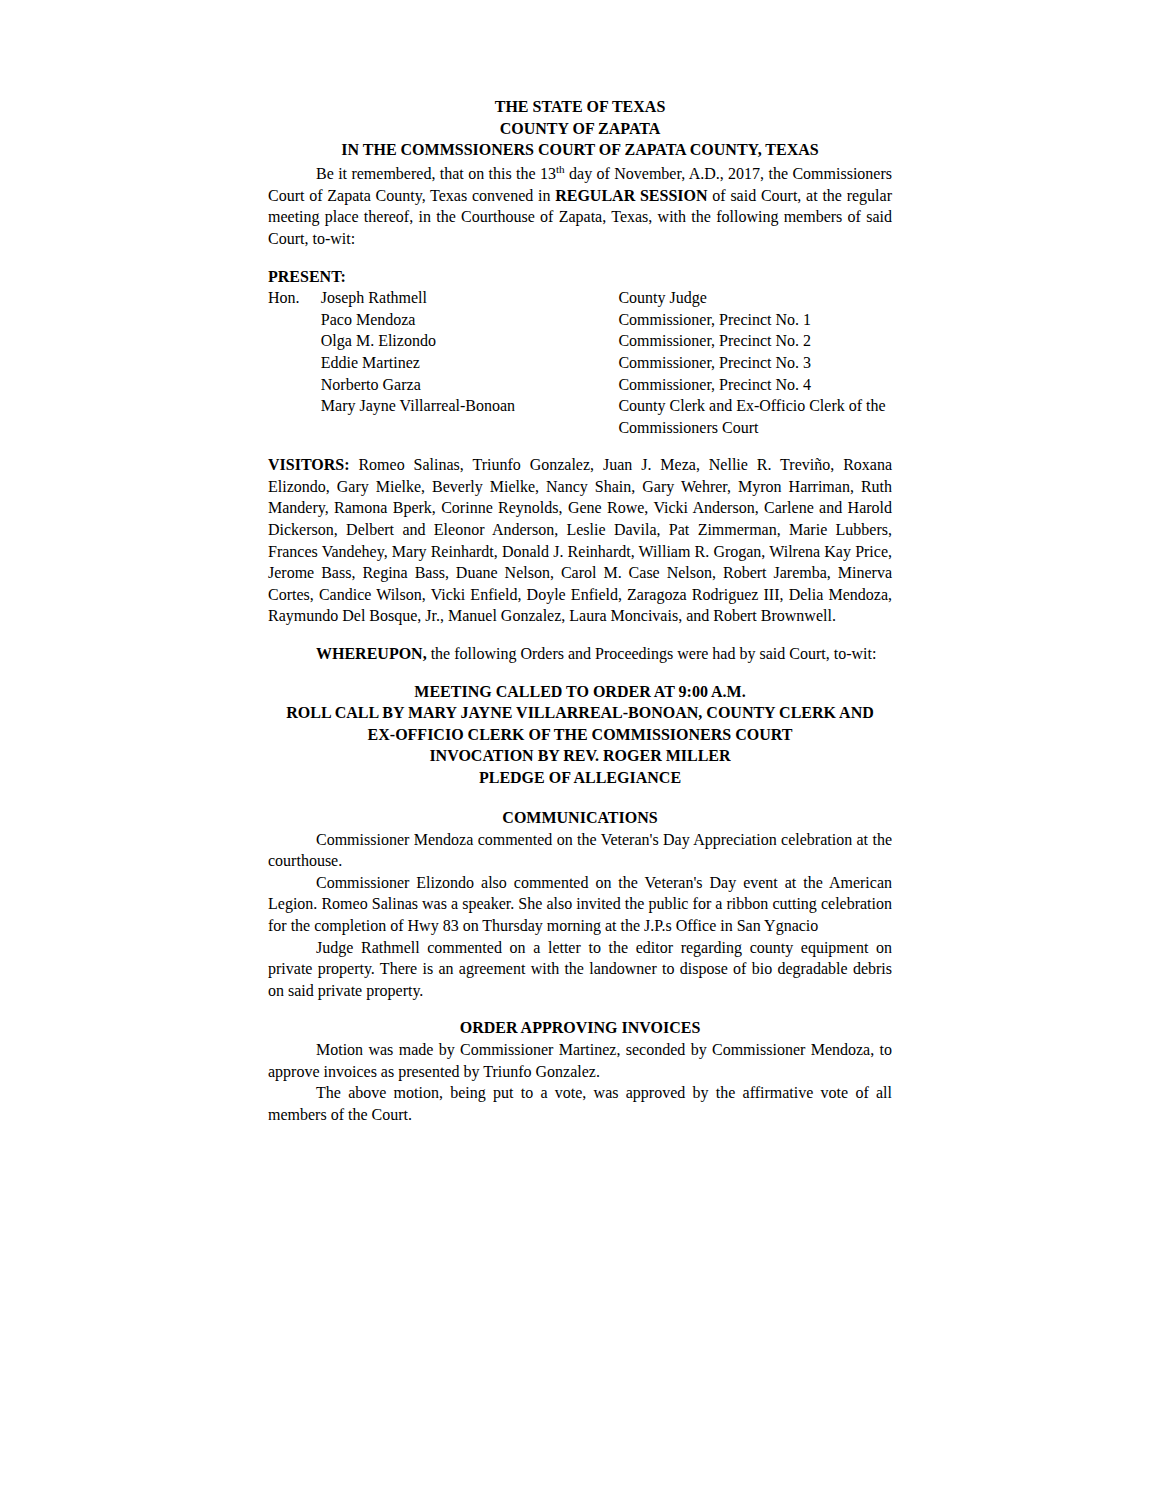THE STATE OF TEXAS
COUNTY OF ZAPATA
IN THE COMMSSIONERS COURT OF ZAPATA COUNTY, TEXAS
Be it remembered, that on this the 13th day of November, A.D., 2017, the Commissioners Court of Zapata County, Texas convened in REGULAR SESSION of said Court, at the regular meeting place thereof, in the Courthouse of Zapata, Texas, with the following members of said Court, to-wit:
PRESENT:
| Hon. | Joseph Rathmell | County Judge |
| | Paco Mendoza | Commissioner, Precinct No. 1 |
| | Olga M. Elizondo | Commissioner, Precinct No. 2 |
| | Eddie Martinez | Commissioner, Precinct No. 3 |
| | Norberto Garza | Commissioner, Precinct No. 4 |
| | Mary Jayne Villarreal-Bonoan | County Clerk and Ex-Officio Clerk of the Commissioners Court |
VISITORS: Romeo Salinas, Triunfo Gonzalez, Juan J. Meza, Nellie R. Treviño, Roxana Elizondo, Gary Mielke, Beverly Mielke, Nancy Shain, Gary Wehrer, Myron Harriman, Ruth Mandery, Ramona Bperk, Corinne Reynolds, Gene Rowe, Vicki Anderson, Carlene and Harold Dickerson, Delbert and Eleonor Anderson, Leslie Davila, Pat Zimmerman, Marie Lubbers, Frances Vandehey, Mary Reinhardt, Donald J. Reinhardt, William R. Grogan, Wilrena Kay Price, Jerome Bass, Regina Bass, Duane Nelson, Carol M. Case Nelson, Robert Jaremba, Minerva Cortes, Candice Wilson, Vicki Enfield, Doyle Enfield, Zaragoza Rodriguez III, Delia Mendoza, Raymundo Del Bosque, Jr., Manuel Gonzalez, Laura Moncivais, and Robert Brownwell.
WHEREUPON, the following Orders and Proceedings were had by said Court, to-wit:
MEETING CALLED TO ORDER AT 9:00 A.M.
ROLL CALL BY MARY JAYNE VILLARREAL-BONOAN, COUNTY CLERK AND
EX-OFFICIO CLERK OF THE COMMISSIONERS COURT
INVOCATION BY REV. ROGER MILLER
PLEDGE OF ALLEGIANCE
COMMUNICATIONS
Commissioner Mendoza commented on the Veteran's Day Appreciation celebration at the courthouse.
Commissioner Elizondo also commented on the Veteran's Day event at the American Legion. Romeo Salinas was a speaker. She also invited the public for a ribbon cutting celebration for the completion of Hwy 83 on Thursday morning at the J.P.s Office in San Ygnacio
Judge Rathmell commented on a letter to the editor regarding county equipment on private property. There is an agreement with the landowner to dispose of bio degradable debris on said private property.
ORDER APPROVING INVOICES
Motion was made by Commissioner Martinez, seconded by Commissioner Mendoza, to approve invoices as presented by Triunfo Gonzalez.
The above motion, being put to a vote, was approved by the affirmative vote of all members of the Court.